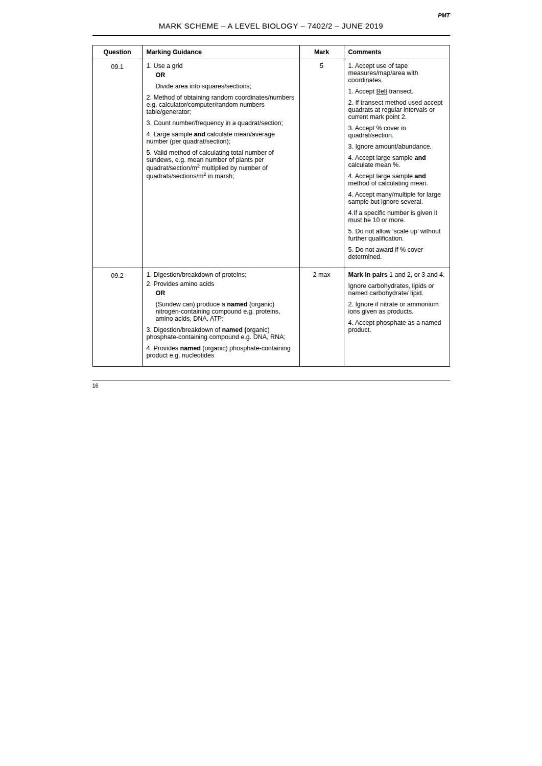PMT
MARK SCHEME – A LEVEL BIOLOGY – 7402/2 – JUNE 2019
| Question | Marking Guidance | Mark | Comments |
| --- | --- | --- | --- |
| 09.1 | 1. Use a grid OR Divide area into squares/sections; 2. Method of obtaining random coordinates/numbers e.g. calculator/computer/random numbers table/generator; 3. Count number/frequency in a quadrat/section; 4. Large sample and calculate mean/average number (per quadrat/section); 5. Valid method of calculating total number of sundews, e.g. mean number of plants per quadrat/section/m 2 multiplied by number of quadrats/sections/m 2 in marsh; | 5 | 1. Accept use of tape measures/map/area with coordinates. 1. Accept Belt transect. 2. If transect method used accept quadrats at regular intervals or current mark point 2. 3. Accept % cover in quadrat/section. 3. Ignore amount/abundance. 4. Accept large sample and calculate mean %. 4. Accept large sample and method of calculating mean. 4. Accept many/multiple for large sample but ignore several. 4.If a specific number is given it must be 10 or more. 5. Do not allow ‘scale up’ without further qualification. 5. Do not award if % cover determined. |
| 09.2 | 1. Digestion/breakdown of proteins; 2. Provides amino acids OR (Sundew can) produce a named (organic) nitrogen-containing compound e.g. proteins, amino acids, DNA, ATP; 3. Digestion/breakdown of named ( organic) phosphate-containing compound e.g. DNA, RNA; 4. Provides named (organic) phosphate-containing product e.g. nucleotides | 2 max | Mark in pairs 1 and 2, or 3 and 4. Ignore carbohydrates, lipids or named carbohydrate/ lipid. 2. Ignore if nitrate or ammonium ions given as products. 4. Accept phosphate as a named product. |
16